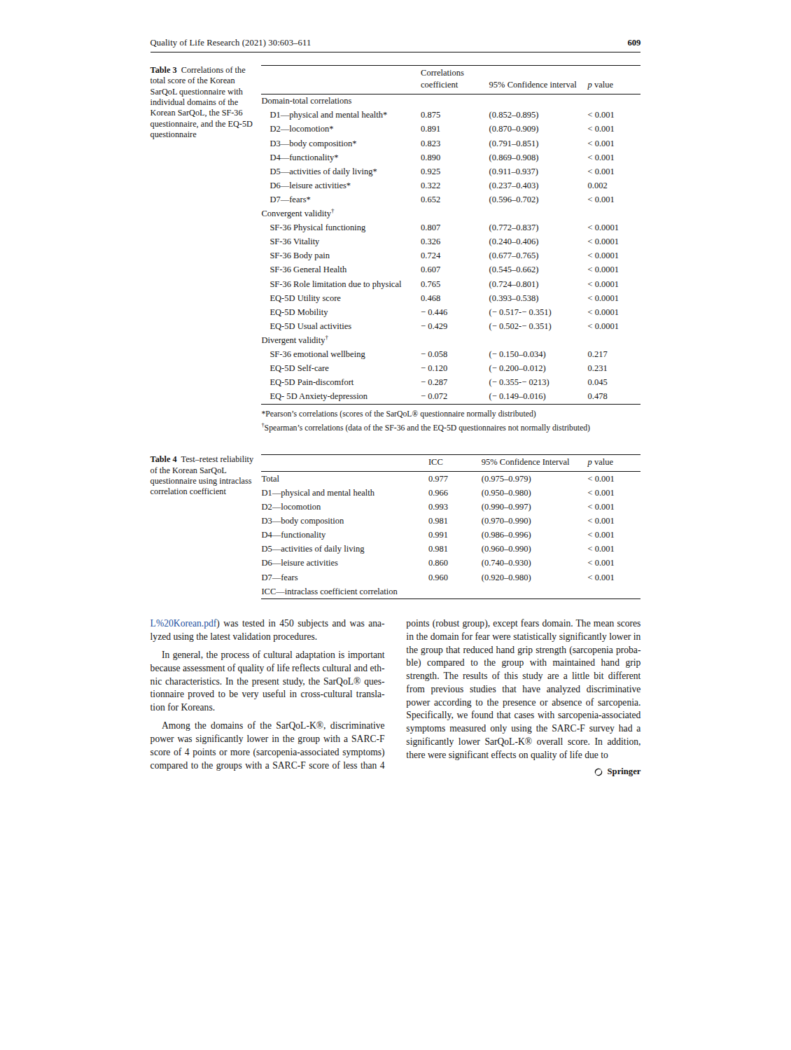Quality of Life Research (2021) 30:603–611
609
Table 3 Correlations of the total score of the Korean SarQoL questionnaire with individual domains of the Korean SarQoL, the SF-36 questionnaire, and the EQ-5D questionnaire
| | Correlations coefficient | 95% Confidence interval | p value |
| --- | --- | --- | --- |
| Domain-total correlations | | | |
| D1—physical and mental health* | 0.875 | (0.852–0.895) | < 0.001 |
| D2—locomotion* | 0.891 | (0.870–0.909) | < 0.001 |
| D3—body composition* | 0.823 | (0.791–0.851) | < 0.001 |
| D4—functionality* | 0.890 | (0.869–0.908) | < 0.001 |
| D5—activities of daily living* | 0.925 | (0.911–0.937) | < 0.001 |
| D6—leisure activities* | 0.322 | (0.237–0.403) | 0.002 |
| D7—fears* | 0.652 | (0.596–0.702) | < 0.001 |
| Convergent validity † | | | |
| SF-36 Physical functioning | 0.807 | (0.772–0.837) | < 0.0001 |
| SF-36 Vitality | 0.326 | (0.240–0.406) | < 0.0001 |
| SF-36 Body pain | 0.724 | (0.677–0.765) | < 0.0001 |
| SF-36 General Health | 0.607 | (0.545–0.662) | < 0.0001 |
| SF-36 Role limitation due to physical | 0.765 | (0.724–0.801) | < 0.0001 |
| EQ-5D Utility score | 0.468 | (0.393–0.538) | < 0.0001 |
| EQ-5D Mobility | − 0.446 | (− 0.517-− 0.351) | < 0.0001 |
| EQ-5D Usual activities | − 0.429 | (− 0.502-− 0.351) | < 0.0001 |
| Divergent validity † | | | |
| SF-36 emotional wellbeing | − 0.058 | (− 0.150–0.034) | 0.217 |
| EQ-5D Self-care | − 0.120 | (− 0.200–0.012) | 0.231 |
| EQ-5D Pain-discomfort | − 0.287 | (− 0.355-− 0213) | 0.045 |
| EQ- 5D Anxiety-depression | − 0.072 | (− 0.149–0.016) | 0.478 |
*Pearson’s correlations (scores of the SarQoL® questionnaire normally distributed)
†Spearman’s correlations (data of the SF-36 and the EQ-5D questionnaires not normally distributed)
Table 4 Test–retest reliability of the Korean SarQoL questionnaire using intraclass correlation coefficient
| | ICC | 95% Confidence Interval | p value |
| --- | --- | --- | --- |
| Total | 0.977 | (0.975–0.979) | < 0.001 |
| D1—physical and mental health | 0.966 | (0.950–0.980) | < 0.001 |
| D2—locomotion | 0.993 | (0.990–0.997) | < 0.001 |
| D3—body composition | 0.981 | (0.970–0.990) | < 0.001 |
| D4—functionality | 0.991 | (0.986–0.996) | < 0.001 |
| D5—activities of daily living | 0.981 | (0.960–0.990) | < 0.001 |
| D6—leisure activities | 0.860 | (0.740–0.930) | < 0.001 |
| D7—fears | 0.960 | (0.920–0.980) | < 0.001 |
| ICC—intraclass coefficient correlation |
L%20Korean.pdf) was tested in 450 subjects and was analyzed using the latest validation procedures.
In general, the process of cultural adaptation is important because assessment of quality of life reflects cultural and ethnic characteristics. In the present study, the SarQoL® questionnaire proved to be very useful in cross-cultural translation for Koreans.
Among the domains of the SarQoL-K®, discriminative power was significantly lower in the group with a SARC-F score of 4 points or more (sarcopenia-associated symptoms) compared to the groups with a SARC-F score of less than 4 points (robust group), except fears domain. The mean scores in the domain for fear were statistically significantly lower in the group that reduced hand grip strength (sarcopenia probable) compared to the group with maintained hand grip strength. The results of this study are a little bit different from previous studies that have analyzed discriminative power according to the presence or absence of sarcopenia. Specifically, we found that cases with sarcopenia‑associated symptoms measured only using the SARC-F survey had a significantly lower SarQoL-K® overall score. In addition, there were significant effects on quality of life due to
Springer